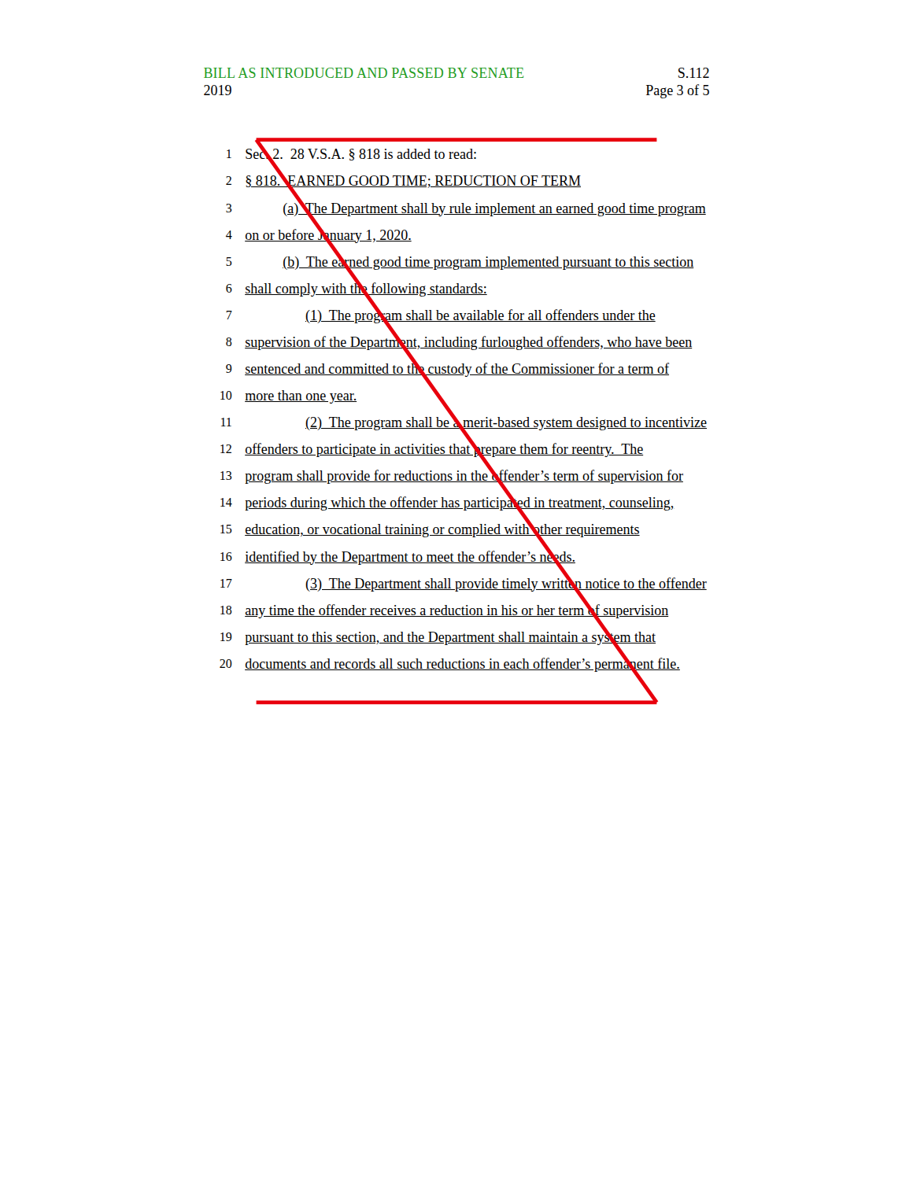BILL AS INTRODUCED AND PASSED BY SENATE 2019 S.112 Page 3 of 5
Sec. 2. 28 V.S.A. § 818 is added to read:
§ 818. EARNED GOOD TIME; REDUCTION OF TERM
(a) The Department shall by rule implement an earned good time program
on or before January 1, 2020.
(b) The earned good time program implemented pursuant to this section
shall comply with the following standards:
(1) The program shall be available for all offenders under the
supervision of the Department, including furloughed offenders, who have been
sentenced and committed to the custody of the Commissioner for a term of
more than one year.
(2) The program shall be a merit-based system designed to incentivize
offenders to participate in activities that prepare them for reentry. The
program shall provide for reductions in the offender’s term of supervision for
periods during which the offender has participated in treatment, counseling,
education, or vocational training or complied with other requirements
identified by the Department to meet the offender’s needs.
(3) The Department shall provide timely written notice to the offender
any time the offender receives a reduction in his or her term of supervision
pursuant to this section, and the Department shall maintain a system that
documents and records all such reductions in each offender’s permanent file.